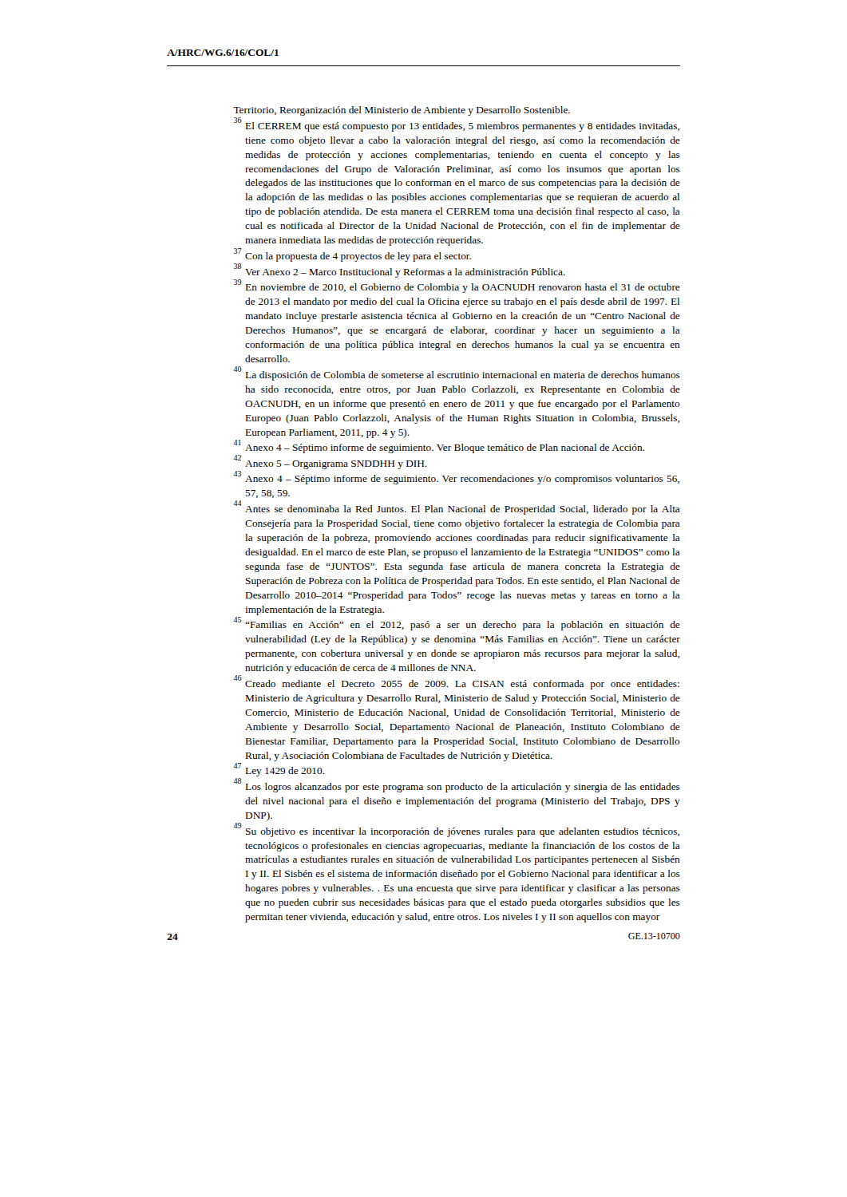A/HRC/WG.6/16/COL/1
Territorio, Reorganización del Ministerio de Ambiente y Desarrollo Sostenible.
36 El CERREM que está compuesto por 13 entidades, 5 miembros permanentes y 8 entidades invitadas, tiene como objeto llevar a cabo la valoración integral del riesgo, así como la recomendación de medidas de protección y acciones complementarias, teniendo en cuenta el concepto y las recomendaciones del Grupo de Valoración Preliminar, así como los insumos que aportan los delegados de las instituciones que lo conforman en el marco de sus competencias para la decisión de la adopción de las medidas o las posibles acciones complementarias que se requieran de acuerdo al tipo de población atendida. De esta manera el CERREM toma una decisión final respecto al caso, la cual es notificada al Director de la Unidad Nacional de Protección, con el fin de implementar de manera inmediata las medidas de protección requeridas.
37 Con la propuesta de 4 proyectos de ley para el sector.
38 Ver Anexo 2 – Marco Institucional y Reformas a la administración Pública.
39 En noviembre de 2010, el Gobierno de Colombia y la OACNUDH renovaron hasta el 31 de octubre de 2013 el mandato por medio del cual la Oficina ejerce su trabajo en el país desde abril de 1997. El mandato incluye prestarle asistencia técnica al Gobierno en la creación de un “Centro Nacional de Derechos Humanos”, que se encargará de elaborar, coordinar y hacer un seguimiento a la conformación de una política pública integral en derechos humanos la cual ya se encuentra en desarrollo.
40 La disposición de Colombia de someterse al escrutinio internacional en materia de derechos humanos ha sido reconocida, entre otros, por Juan Pablo Corlazzoli, ex Representante en Colombia de OACNUDH, en un informe que presentó en enero de 2011 y que fue encargado por el Parlamento Europeo (Juan Pablo Corlazzoli, Analysis of the Human Rights Situation in Colombia, Brussels, European Parliament, 2011, pp. 4 y 5).
41 Anexo 4 – Séptimo informe de seguimiento. Ver Bloque temático de Plan nacional de Acción.
42 Anexo 5 – Organigrama SNDDHH y DIH.
43 Anexo 4 – Séptimo informe de seguimiento. Ver recomendaciones y/o compromisos voluntarios 56, 57, 58, 59.
44 Antes se denominaba la Red Juntos. El Plan Nacional de Prosperidad Social, liderado por la Alta Consejería para la Prosperidad Social, tiene como objetivo fortalecer la estrategia de Colombia para la superación de la pobreza, promoviendo acciones coordinadas para reducir significativamente la desigualdad. En el marco de este Plan, se propuso el lanzamiento de la Estrategia “UNIDOS” como la segunda fase de “JUNTOS”. Esta segunda fase articula de manera concreta la Estrategia de Superación de Pobreza con la Política de Prosperidad para Todos. En este sentido, el Plan Nacional de Desarrollo 2010–2014 “Prosperidad para Todos” recoge las nuevas metas y tareas en torno a la implementación de la Estrategia.
45“Familias en Acción” en el 2012, pasó a ser un derecho para la población en situación de vulnerabilidad (Ley de la República) y se denomina “Más Familias en Acción”. Tiene un carácter permanente, con cobertura universal y en donde se apropiaron más recursos para mejorar la salud, nutrición y educación de cerca de 4 millones de NNA.
46 Creado mediante el Decreto 2055 de 2009. La CISAN está conformada por once entidades: Ministerio de Agricultura y Desarrollo Rural, Ministerio de Salud y Protección Social, Ministerio de Comercio, Ministerio de Educación Nacional, Unidad de Consolidación Territorial, Ministerio de Ambiente y Desarrollo Social, Departamento Nacional de Planeación, Instituto Colombiano de Bienestar Familiar, Departamento para la Prosperidad Social, Instituto Colombiano de Desarrollo Rural, y Asociación Colombiana de Facultades de Nutrición y Dietética.
47 Ley 1429 de 2010.
48 Los logros alcanzados por este programa son producto de la articulación y sinergia de las entidades del nivel nacional para el diseño e implementación del programa (Ministerio del Trabajo, DPS y DNP).
49 Su objetivo es incentivar la incorporación de jóvenes rurales para que adelanten estudios técnicos, tecnológicos o profesionales en ciencias agropecuarias, mediante la financiación de los costos de la matrículas a estudiantes rurales en situación de vulnerabilidad Los participantes pertenecen al Sisbén I y II. El Sisbén es el sistema de información diseñado por el Gobierno Nacional para identificar a los hogares pobres y vulnerables. . Es una encuesta que sirve para identificar y clasificar a las personas que no pueden cubrir sus necesidades básicas para que el estado pueda otorgarles subsidios que les permitan tener vivienda, educación y salud, entre otros. Los niveles I y II son aquellos con mayor
24 GE.13-10700